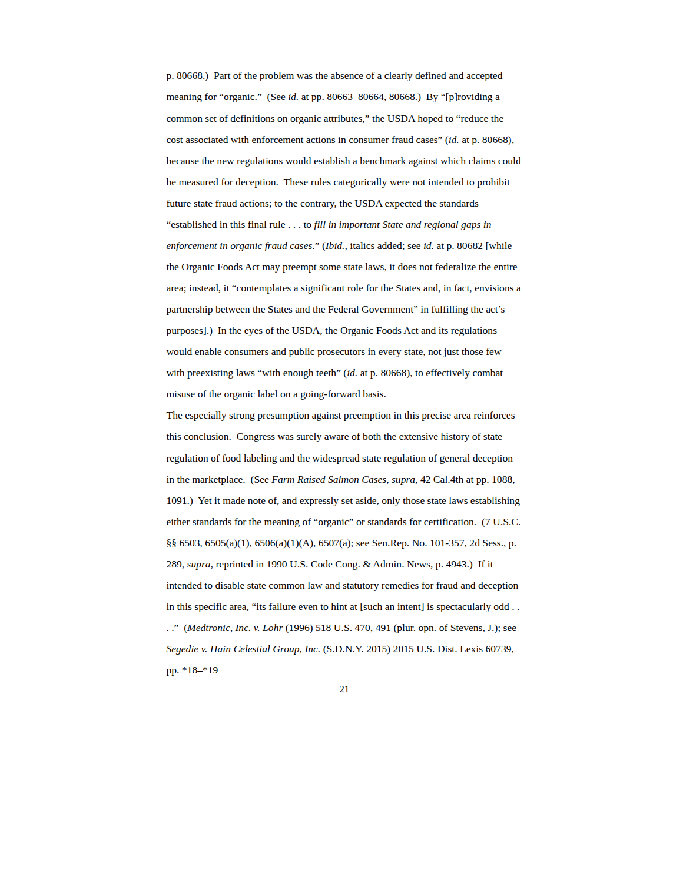p. 80668.) Part of the problem was the absence of a clearly defined and accepted meaning for “organic.” (See id. at pp. 80663–80664, 80668.) By “[p]roviding a common set of definitions on organic attributes,” the USDA hoped to “reduce the cost associated with enforcement actions in consumer fraud cases” (id. at p. 80668), because the new regulations would establish a benchmark against which claims could be measured for deception. These rules categorically were not intended to prohibit future state fraud actions; to the contrary, the USDA expected the standards “established in this final rule . . . to fill in important State and regional gaps in enforcement in organic fraud cases.” (Ibid., italics added; see id. at p. 80682 [while the Organic Foods Act may preempt some state laws, it does not federalize the entire area; instead, it “contemplates a significant role for the States and, in fact, envisions a partnership between the States and the Federal Government” in fulfilling the act’s purposes].) In the eyes of the USDA, the Organic Foods Act and its regulations would enable consumers and public prosecutors in every state, not just those few with preexisting laws “with enough teeth” (id. at p. 80668), to effectively combat misuse of the organic label on a going-forward basis.
The especially strong presumption against preemption in this precise area reinforces this conclusion. Congress was surely aware of both the extensive history of state regulation of food labeling and the widespread state regulation of general deception in the marketplace. (See Farm Raised Salmon Cases, supra, 42 Cal.4th at pp. 1088, 1091.) Yet it made note of, and expressly set aside, only those state laws establishing either standards for the meaning of “organic” or standards for certification. (7 U.S.C. §§ 6503, 6505(a)(1), 6506(a)(1)(A), 6507(a); see Sen.Rep. No. 101-357, 2d Sess., p. 289, supra, reprinted in 1990 U.S. Code Cong. & Admin. News, p. 4943.) If it intended to disable state common law and statutory remedies for fraud and deception in this specific area, “its failure even to hint at [such an intent] is spectacularly odd . . . .” (Medtronic, Inc. v. Lohr (1996) 518 U.S. 470, 491 (plur. opn. of Stevens, J.); see Segedie v. Hain Celestial Group, Inc. (S.D.N.Y. 2015) 2015 U.S. Dist. Lexis 60739, pp. *18–*19
21